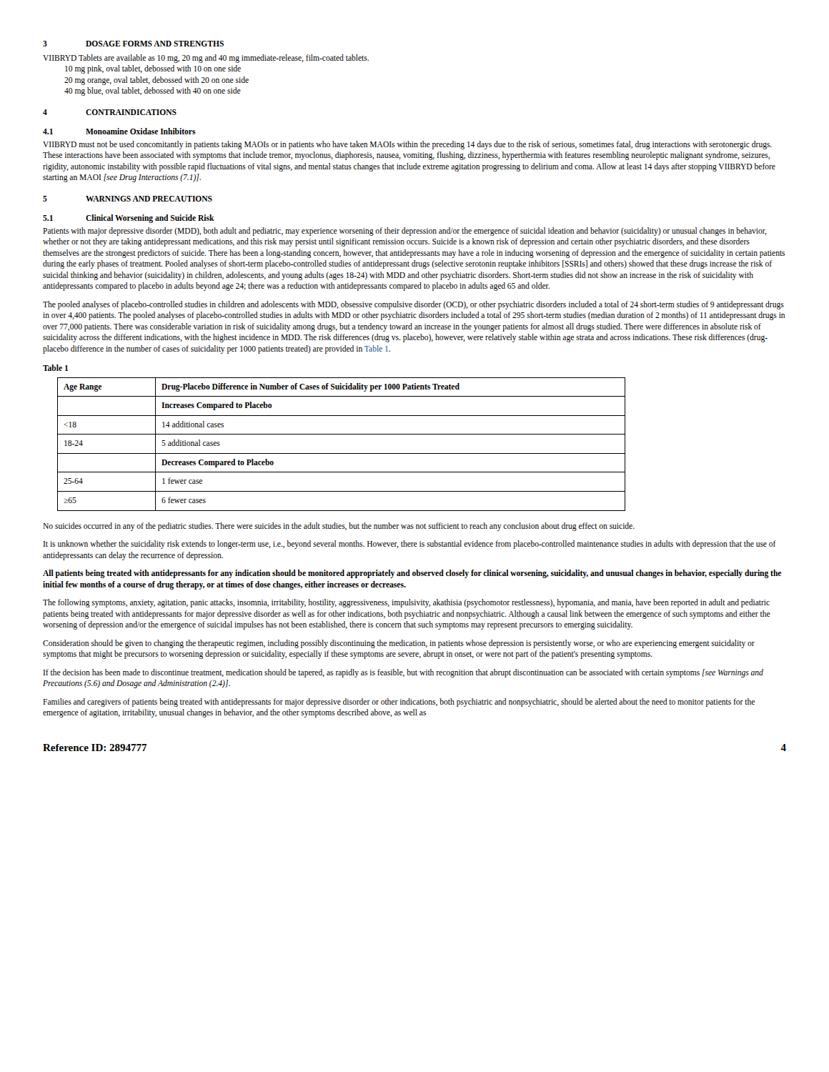3 DOSAGE FORMS AND STRENGTHS
VIIBRYD Tablets are available as 10 mg, 20 mg and 40 mg immediate-release, film-coated tablets.
10 mg pink, oval tablet, debossed with 10 on one side
20 mg orange, oval tablet, debossed with 20 on one side
40 mg blue, oval tablet, debossed with 40 on one side
4 CONTRAINDICATIONS
4.1 Monoamine Oxidase Inhibitors
VIIBRYD must not be used concomitantly in patients taking MAOIs or in patients who have taken MAOIs within the preceding 14 days due to the risk of serious, sometimes fatal, drug interactions with serotonergic drugs. These interactions have been associated with symptoms that include tremor, myoclonus, diaphoresis, nausea, vomiting, flushing, dizziness, hyperthermia with features resembling neuroleptic malignant syndrome, seizures, rigidity, autonomic instability with possible rapid fluctuations of vital signs, and mental status changes that include extreme agitation progressing to delirium and coma. Allow at least 14 days after stopping VIIBRYD before starting an MAOI [see Drug Interactions (7.1)].
5 WARNINGS AND PRECAUTIONS
5.1 Clinical Worsening and Suicide Risk
Patients with major depressive disorder (MDD), both adult and pediatric, may experience worsening of their depression and/or the emergence of suicidal ideation and behavior (suicidality) or unusual changes in behavior, whether or not they are taking antidepressant medications, and this risk may persist until significant remission occurs. Suicide is a known risk of depression and certain other psychiatric disorders, and these disorders themselves are the strongest predictors of suicide. There has been a long-standing concern, however, that antidepressants may have a role in inducing worsening of depression and the emergence of suicidality in certain patients during the early phases of treatment. Pooled analyses of short-term placebo-controlled studies of antidepressant drugs (selective serotonin reuptake inhibitors [SSRIs] and others) showed that these drugs increase the risk of suicidal thinking and behavior (suicidality) in children, adolescents, and young adults (ages 18-24) with MDD and other psychiatric disorders. Short-term studies did not show an increase in the risk of suicidality with antidepressants compared to placebo in adults beyond age 24; there was a reduction with antidepressants compared to placebo in adults aged 65 and older.
The pooled analyses of placebo-controlled studies in children and adolescents with MDD, obsessive compulsive disorder (OCD), or other psychiatric disorders included a total of 24 short-term studies of 9 antidepressant drugs in over 4,400 patients. The pooled analyses of placebo-controlled studies in adults with MDD or other psychiatric disorders included a total of 295 short-term studies (median duration of 2 months) of 11 antidepressant drugs in over 77,000 patients. There was considerable variation in risk of suicidality among drugs, but a tendency toward an increase in the younger patients for almost all drugs studied. There were differences in absolute risk of suicidality across the different indications, with the highest incidence in MDD. The risk differences (drug vs. placebo), however, were relatively stable within age strata and across indications. These risk differences (drug-placebo difference in the number of cases of suicidality per 1000 patients treated) are provided in Table 1.
Table 1
| Age Range | Drug-Placebo Difference in Number of Cases of Suicidality per 1000 Patients Treated |
| | Increases Compared to Placebo |
| <18 | 14 additional cases |
| 18-24 | 5 additional cases |
| | Decreases Compared to Placebo |
| 25-64 | 1 fewer case |
| ≥65 | 6 fewer cases |
No suicides occurred in any of the pediatric studies. There were suicides in the adult studies, but the number was not sufficient to reach any conclusion about drug effect on suicide.
It is unknown whether the suicidality risk extends to longer-term use, i.e., beyond several months. However, there is substantial evidence from placebo-controlled maintenance studies in adults with depression that the use of antidepressants can delay the recurrence of depression.
All patients being treated with antidepressants for any indication should be monitored appropriately and observed closely for clinical worsening, suicidality, and unusual changes in behavior, especially during the initial few months of a course of drug therapy, or at times of dose changes, either increases or decreases.
The following symptoms, anxiety, agitation, panic attacks, insomnia, irritability, hostility, aggressiveness, impulsivity, akathisia (psychomotor restlessness), hypomania, and mania, have been reported in adult and pediatric patients being treated with antidepressants for major depressive disorder as well as for other indications, both psychiatric and nonpsychiatric. Although a causal link between the emergence of such symptoms and either the worsening of depression and/or the emergence of suicidal impulses has not been established, there is concern that such symptoms may represent precursors to emerging suicidality.
Consideration should be given to changing the therapeutic regimen, including possibly discontinuing the medication, in patients whose depression is persistently worse, or who are experiencing emergent suicidality or symptoms that might be precursors to worsening depression or suicidality, especially if these symptoms are severe, abrupt in onset, or were not part of the patient's presenting symptoms.
If the decision has been made to discontinue treatment, medication should be tapered, as rapidly as is feasible, but with recognition that abrupt discontinuation can be associated with certain symptoms [see Warnings and Precautions (5.6) and Dosage and Administration (2.4)].
Families and caregivers of patients being treated with antidepressants for major depressive disorder or other indications, both psychiatric and nonpsychiatric, should be alerted about the need to monitor patients for the emergence of agitation, irritability, unusual changes in behavior, and the other symptoms described above, as well as
Reference ID: 2894777
4